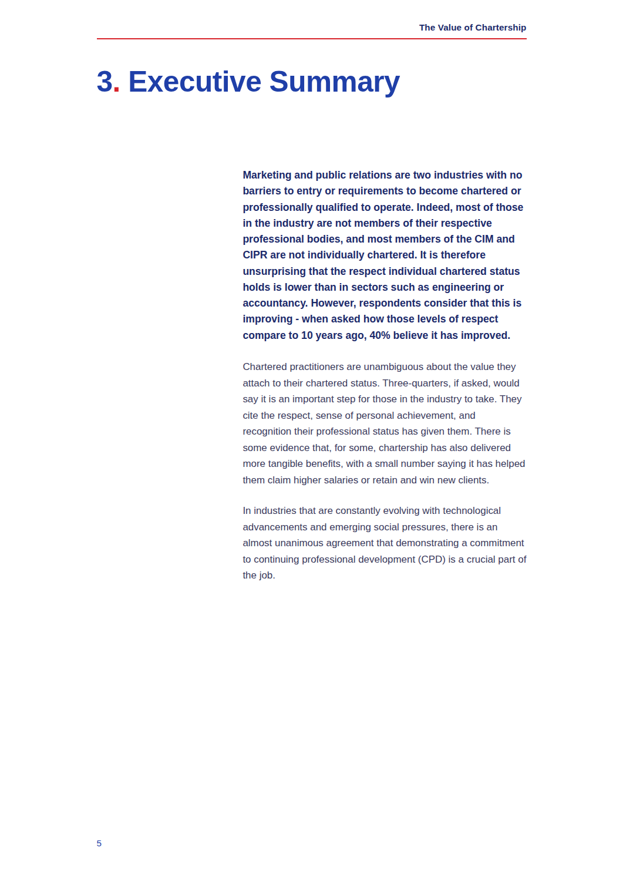The Value of Chartership
3 Executive Summary
Marketing and public relations are two industries with no barriers to entry or requirements to become chartered or professionally qualified to operate. Indeed, most of those in the industry are not members of their respective professional bodies, and most members of the CIM and CIPR are not individually chartered. It is therefore unsurprising that the respect individual chartered status holds is lower than in sectors such as engineering or accountancy. However, respondents consider that this is improving - when asked how those levels of respect compare to 10 years ago, 40% believe it has improved.
Chartered practitioners are unambiguous about the value they attach to their chartered status. Three-quarters, if asked, would say it is an important step for those in the industry to take. They cite the respect, sense of personal achievement, and recognition their professional status has given them. There is some evidence that, for some, chartership has also delivered more tangible benefits, with a small number saying it has helped them claim higher salaries or retain and win new clients.
In industries that are constantly evolving with technological advancements and emerging social pressures, there is an almost unanimous agreement that demonstrating a commitment to continuing professional development (CPD) is a crucial part of the job.
5